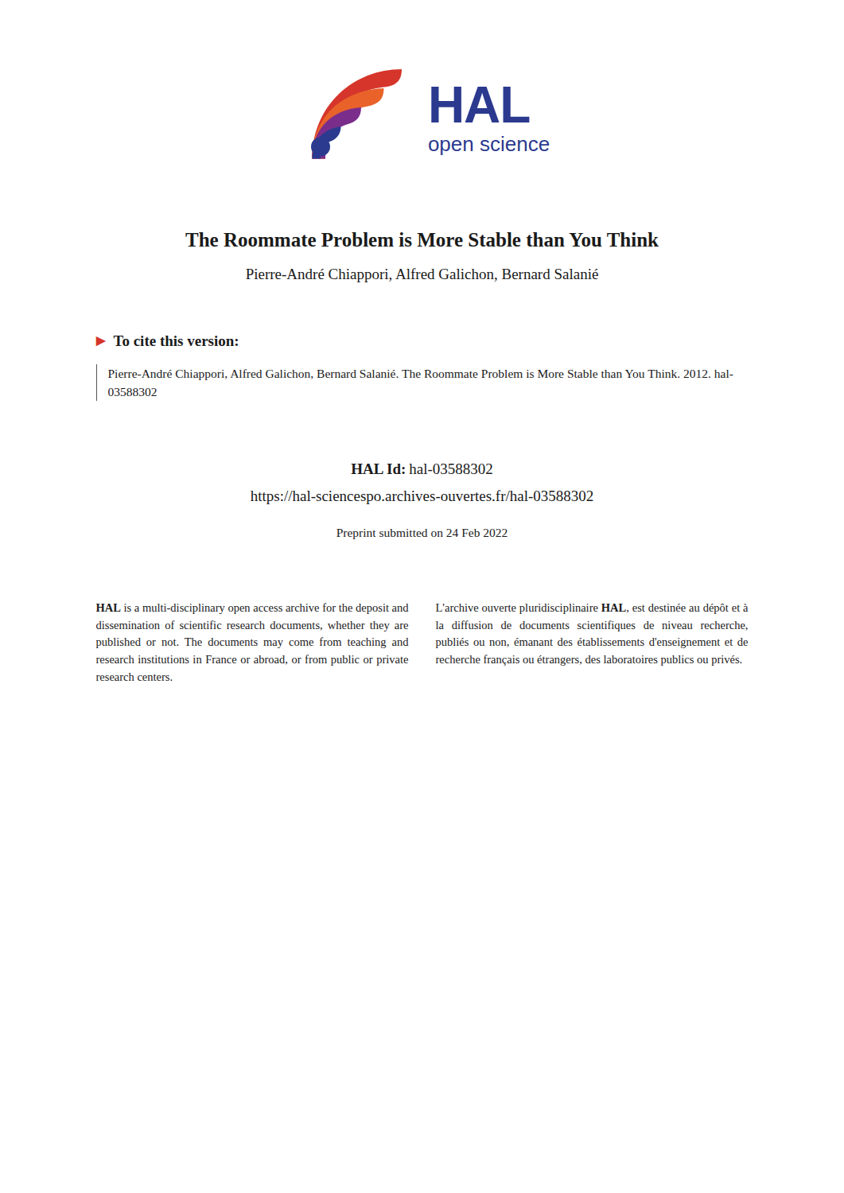HAL open science
The Roommate Problem is More Stable than You Think
Pierre-André Chiappori, Alfred Galichon, Bernard Salanié
▶ To cite this version:
Pierre-André Chiappori, Alfred Galichon, Bernard Salanié. The Roommate Problem is More Stable than You Think. 2012. hal-03588302
HAL Id: hal-03588302
https://hal-sciencespo.archives-ouvertes.fr/hal-03588302
Preprint submitted on 24 Feb 2022
HAL is a multi-disciplinary open access archive for the deposit and dissemination of scientific research documents, whether they are published or not. The documents may come from teaching and research institutions in France or abroad, or from public or private research centers.
L'archive ouverte pluridisciplinaire HAL, est destinée au dépôt et à la diffusion de documents scientifiques de niveau recherche, publiés ou non, émanant des établissements d'enseignement et de recherche français ou étrangers, des laboratoires publics ou privés.